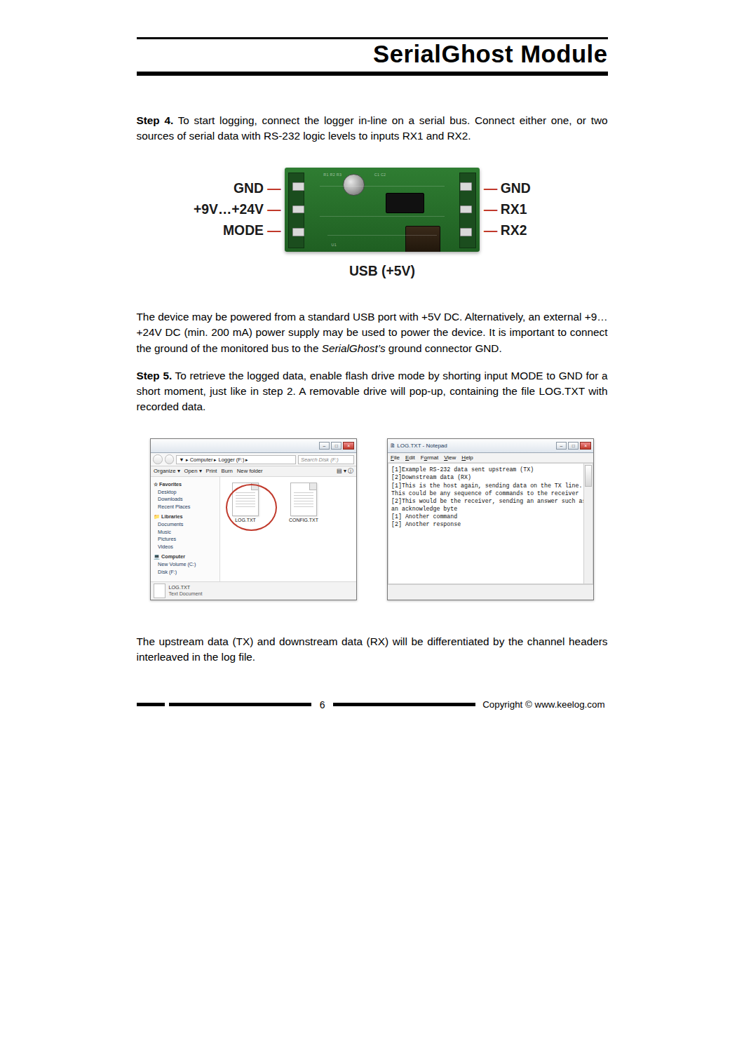SerialGhost Module
Step 4. To start logging, connect the logger in-line on a serial bus. Connect either one, or two sources of serial data with RS-232 logic levels to inputs RX1 and RX2.
GND —
+9V…+24V —
MODE —
R1 R2 R3
C1 C2
U1
— GND
— RX1
— RX2
USB (+5V)
The device may be powered from a standard USB port with +5V DC. Alternatively, an external +9…+24V DC (min. 200 mA) power supply may be used to power the device. It is important to connect the ground of the monitored bus to the SerialGhost’s ground connector GND.
Step 5. To retrieve the logged data, enable flash drive mode by shorting input MODE to GND for a short moment, just like in step 2. A removable drive will pop-up, containing the file LOG.TXT with recorded data.
–
□
×
▼ ▸ Computer ▸ Logger (F:) ▸
Search Disk (F:)
Organize ▾ Open ▾ Print Burn New folder ▤ ▾ ⓘ
☆ Favorites
Desktop
Downloads
Recent Places
📁 Libraries
Documents
Music
Pictures
Videos
💻 Computer
New Volume (C:)
Disk (F:)
LOG.TXT
CONFIG.TXT
LOG.TXT
Text Document
🗎 LOG.TXT - Notepad
–
□
×
File Edit Format View Help
[1]Example RS-232 data sent upstream (TX)
[2]Downstream data (RX)
[1]This is the host again, sending data on the TX line.
This could be any sequence of commands to the receiver
[2]This would be the receiver, sending an answer such as
an acknowledge byte
[1] Another command
[2] Another response
The upstream data (TX) and downstream data (RX) will be differentiated by the channel headers interleaved in the log file.
6
Copyright © www.keelog.com